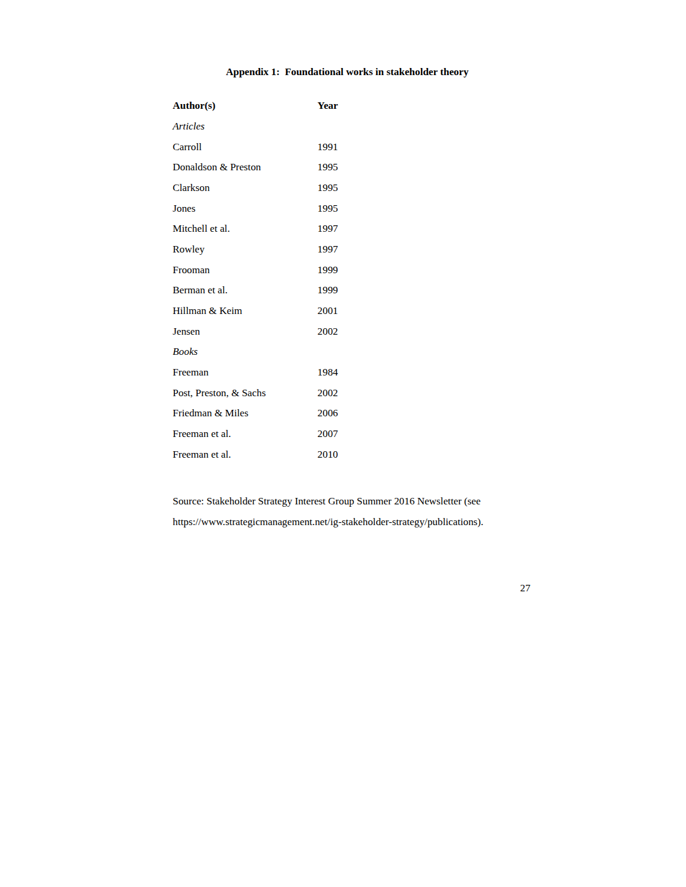Appendix 1: Foundational works in stakeholder theory
| Author(s) | Year |
| --- | --- |
| Articles | |
| Carroll | 1991 |
| Donaldson & Preston | 1995 |
| Clarkson | 1995 |
| Jones | 1995 |
| Mitchell et al. | 1997 |
| Rowley | 1997 |
| Frooman | 1999 |
| Berman et al. | 1999 |
| Hillman & Keim | 2001 |
| Jensen | 2002 |
| Books | |
| Freeman | 1984 |
| Post, Preston, & Sachs | 2002 |
| Friedman & Miles | 2006 |
| Freeman et al. | 2007 |
| Freeman et al. | 2010 |
Source: Stakeholder Strategy Interest Group Summer 2016 Newsletter (see https://www.strategicmanagement.net/ig-stakeholder-strategy/publications).
27